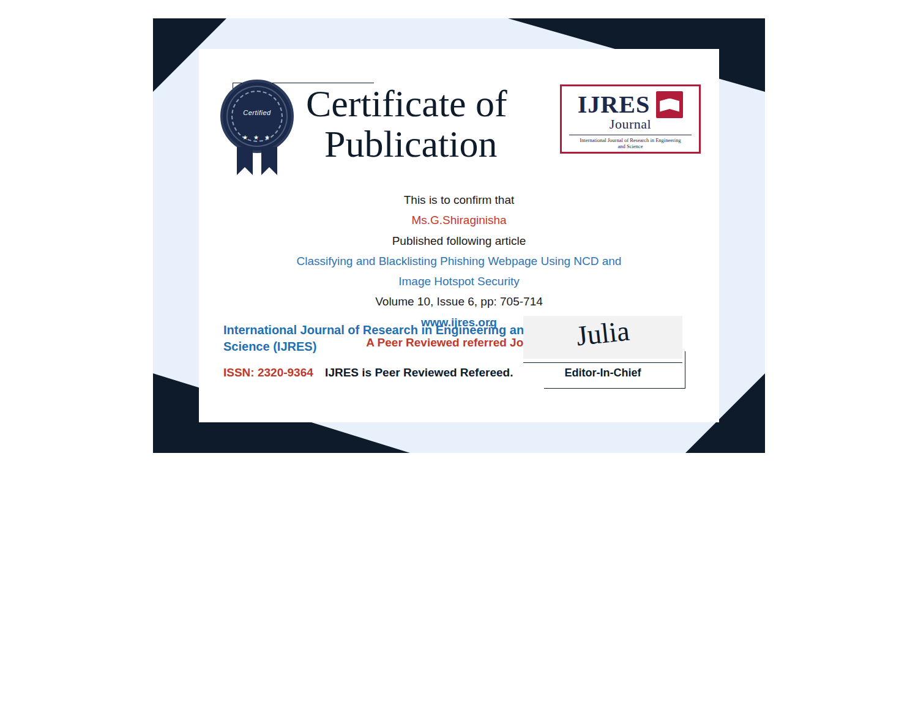Certified
★ ★ ★
Certificate of
Publication
IJRES
Journal
International Journal of Research in Engineering
and Science
This is to confirm that
Ms.G.Shiraginisha
Published following article
Classifying and Blacklisting Phishing Webpage Using NCD and
Image Hotspot Security
Volume 10, Issue 6, pp: 705-714
www.ijres.org
A Peer Reviewed referred Journal
International Journal of Research in Engineering and
Science (IJRES)
ISSN: 2320-9364 IJRES is Peer Reviewed Refereed.
Julia
Editor-In-Chief